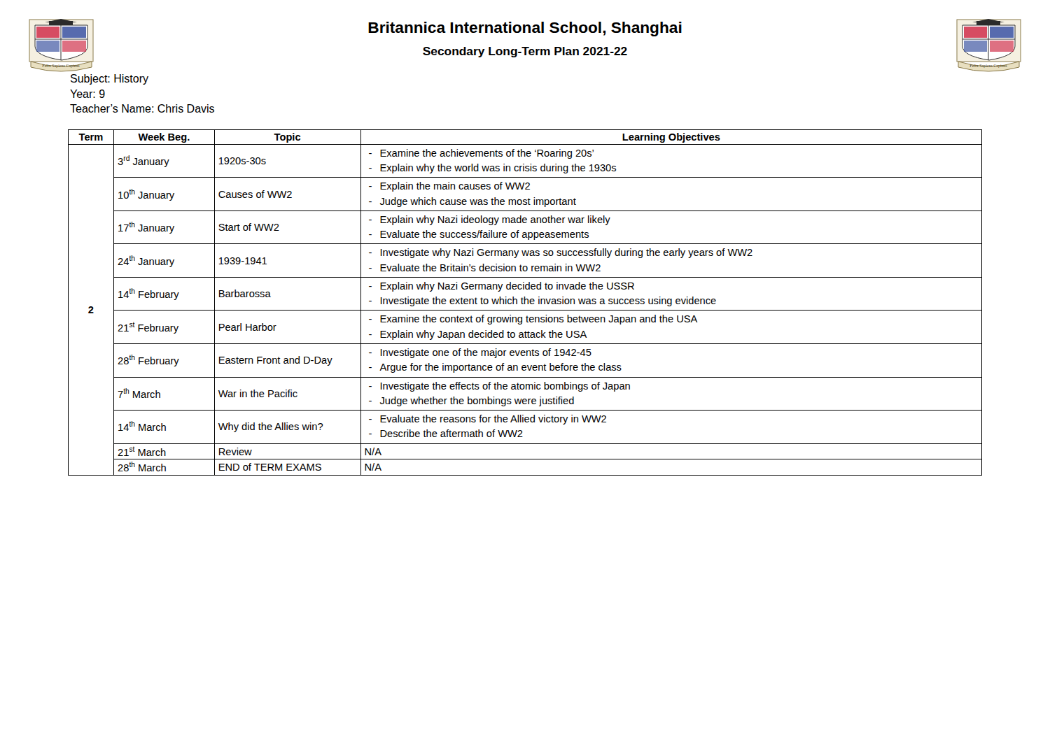Felix Sapiens Capiens
Felix Sapiens Capiens
Britannica International School, Shanghai
Secondary Long-Term Plan 2021-22
Subject: History
Year: 9
Teacher’s Name: Chris Davis
| Term | Week Beg. | Topic | Learning Objectives |
| --- | --- | --- | --- |
| 2 | 3 rd January | 1920s-30s | Examine the achievements of the ‘Roaring 20s’ Explain why the world was in crisis during the 1930s |
| 10 th January | Causes of WW2 | Explain the main causes of WW2 Judge which cause was the most important |
| 17 th January | Start of WW2 | Explain why Nazi ideology made another war likely Evaluate the success/failure of appeasements |
| 24 th January | 1939-1941 | Investigate why Nazi Germany was so successfully during the early years of WW2 Evaluate the Britain’s decision to remain in WW2 |
| 14 th February | Barbarossa | Explain why Nazi Germany decided to invade the USSR Investigate the extent to which the invasion was a success using evidence |
| 21 st February | Pearl Harbor | Examine the context of growing tensions between Japan and the USA Explain why Japan decided to attack the USA |
| 28 th February | Eastern Front and D-Day | Investigate one of the major events of 1942-45 Argue for the importance of an event before the class |
| 7 th March | War in the Pacific | Investigate the effects of the atomic bombings of Japan Judge whether the bombings were justified |
| 14 th March | Why did the Allies win? | Evaluate the reasons for the Allied victory in WW2 Describe the aftermath of WW2 |
| 21 st March | Review | N/A |
| 28 th March | END of TERM EXAMS | N/A |